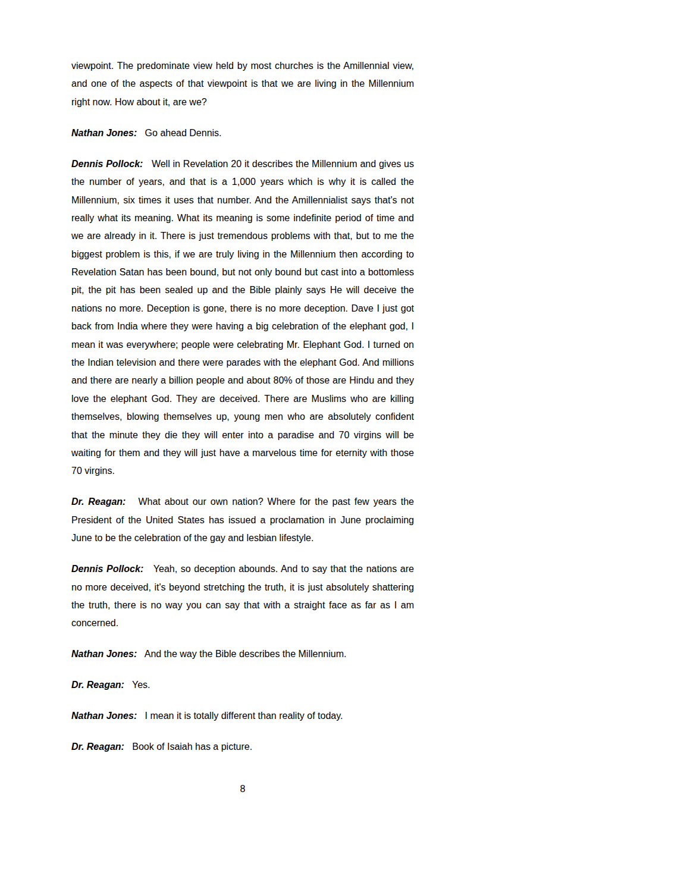viewpoint. The predominate view held by most churches is the Amillennial view, and one of the aspects of that viewpoint is that we are living in the Millennium right now. How about it, are we?
Nathan Jones: Go ahead Dennis.
Dennis Pollock: Well in Revelation 20 it describes the Millennium and gives us the number of years, and that is a 1,000 years which is why it is called the Millennium, six times it uses that number. And the Amillennialist says that's not really what its meaning. What its meaning is some indefinite period of time and we are already in it. There is just tremendous problems with that, but to me the biggest problem is this, if we are truly living in the Millennium then according to Revelation Satan has been bound, but not only bound but cast into a bottomless pit, the pit has been sealed up and the Bible plainly says He will deceive the nations no more. Deception is gone, there is no more deception. Dave I just got back from India where they were having a big celebration of the elephant god, I mean it was everywhere; people were celebrating Mr. Elephant God. I turned on the Indian television and there were parades with the elephant God. And millions and there are nearly a billion people and about 80% of those are Hindu and they love the elephant God. They are deceived. There are Muslims who are killing themselves, blowing themselves up, young men who are absolutely confident that the minute they die they will enter into a paradise and 70 virgins will be waiting for them and they will just have a marvelous time for eternity with those 70 virgins.
Dr. Reagan: What about our own nation? Where for the past few years the President of the United States has issued a proclamation in June proclaiming June to be the celebration of the gay and lesbian lifestyle.
Dennis Pollock: Yeah, so deception abounds. And to say that the nations are no more deceived, it's beyond stretching the truth, it is just absolutely shattering the truth, there is no way you can say that with a straight face as far as I am concerned.
Nathan Jones: And the way the Bible describes the Millennium.
Dr. Reagan: Yes.
Nathan Jones: I mean it is totally different than reality of today.
Dr. Reagan: Book of Isaiah has a picture.
8